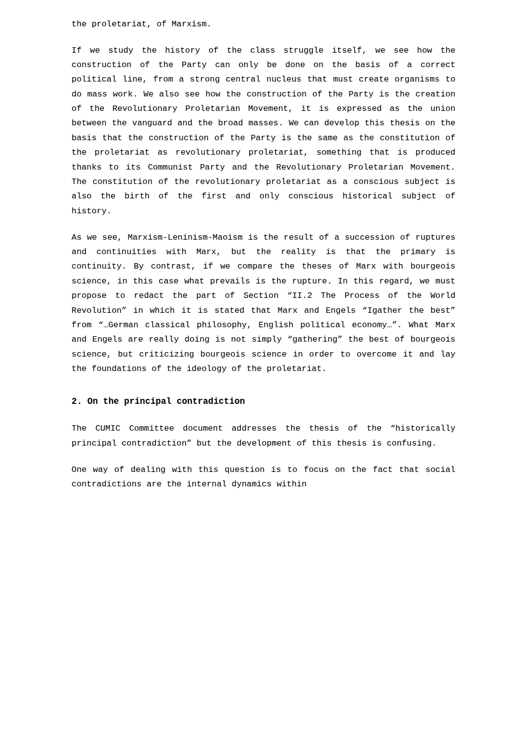the proletariat, of Marxism.
If we study the history of the class struggle itself, we see how the construction of the Party can only be done on the basis of a correct political line, from a strong central nucleus that must create organisms to do mass work. We also see how the construction of the Party is the creation of the Revolutionary Proletarian Movement, it is expressed as the union between the vanguard and the broad masses. We can develop this thesis on the basis that the construction of the Party is the same as the constitution of the proletariat as revolutionary proletariat, something that is produced thanks to its Communist Party and the Revolutionary Proletarian Movement. The constitution of the revolutionary proletariat as a conscious subject is also the birth of the first and only conscious historical subject of history.
As we see, Marxism-Leninism-Maoism is the result of a succession of ruptures and continuities with Marx, but the reality is that the primary is continuity. By contrast, if we compare the theses of Marx with bourgeois science, in this case what prevails is the rupture. In this regard, we must propose to redact the part of Section “II.2 The Process of the World Revolution” in which it is stated that Marx and Engels “Igather the best” from “…German classical philosophy, English political economy…”. What Marx and Engels are really doing is not simply “gathering” the best of bourgeois science, but criticizing bourgeois science in order to overcome it and lay the foundations of the ideology of the proletariat.
2. On the principal contradiction
The CUMIC Committee document addresses the thesis of the “historically principal contradiction” but the development of this thesis is confusing.
One way of dealing with this question is to focus on the fact that social contradictions are the internal dynamics within